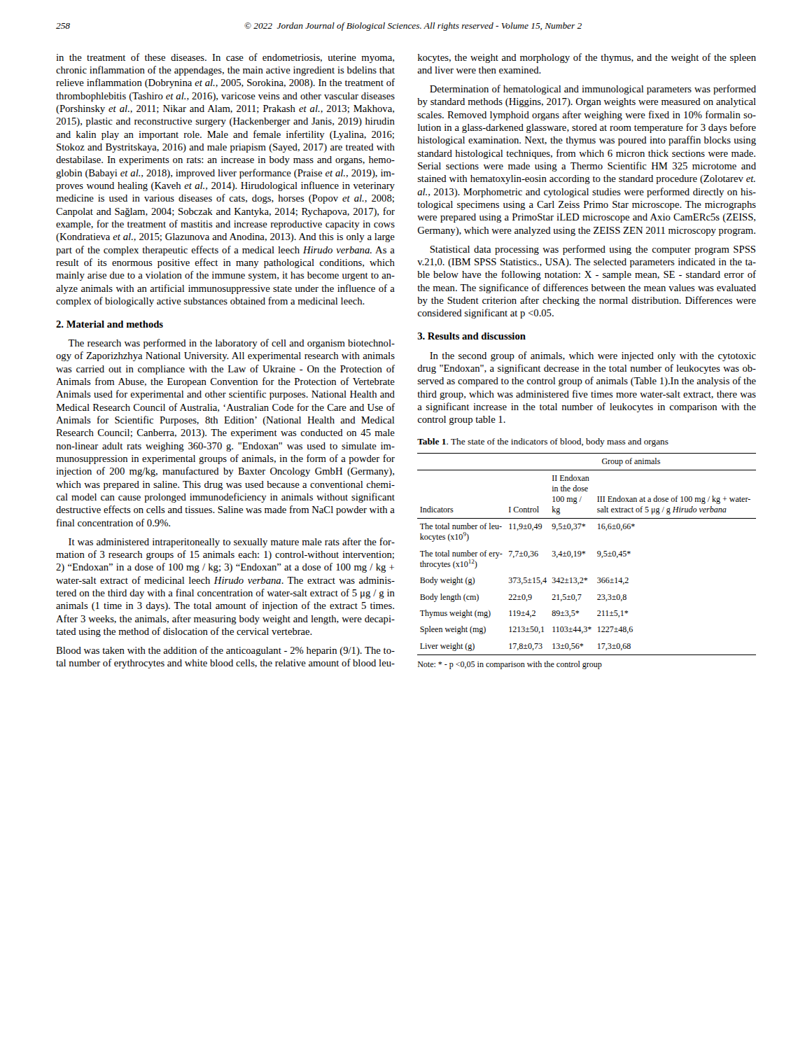258 © 2022 Jordan Journal of Biological Sciences. All rights reserved - Volume 15, Number 2
in the treatment of these diseases. In case of endometriosis, uterine myoma, chronic inflammation of the appendages, the main active ingredient is bdelins that relieve inflammation (Dobrynina et al., 2005, Sorokina, 2008). In the treatment of thrombophlebitis (Tashiro et al., 2016), varicose veins and other vascular diseases (Porshinsky et al., 2011; Nikar and Alam, 2011; Prakash et al., 2013; Makhova, 2015), plastic and reconstructive surgery (Hackenberger and Janis, 2019) hirudin and kalin play an important role. Male and female infertility (Lyalina, 2016; Stokoz and Bystritskaya, 2016) and male priapism (Sayed, 2017) are treated with destabilase. In experiments on rats: an increase in body mass and organs, hemoglobin (Babayi et al., 2018), improved liver performance (Praise et al., 2019), improves wound healing (Kaveh et al., 2014). Hirudological influence in veterinary medicine is used in various diseases of cats, dogs, horses (Popov et al., 2008; Canpolat and Sağlam, 2004; Sobczak and Kantyka, 2014; Rychapova, 2017), for example, for the treatment of mastitis and increase reproductive capacity in cows (Kondratieva et al., 2015; Glazunova and Anodina, 2013). And this is only a large part of the complex therapeutic effects of a medical leech Hirudo verbana. As a result of its enormous positive effect in many pathological conditions, which mainly arise due to a violation of the immune system, it has become urgent to analyze animals with an artificial immunosuppressive state under the influence of a complex of biologically active substances obtained from a medicinal leech.
2. Material and methods
The research was performed in the laboratory of cell and organism biotechnology of Zaporizhzhya National University. All experimental research with animals was carried out in compliance with the Law of Ukraine - On the Protection of Animals from Abuse, the European Convention for the Protection of Vertebrate Animals used for experimental and other scientific purposes. National Health and Medical Research Council of Australia, ‘Australian Code for the Care and Use of Animals for Scientific Purposes, 8th Edition’ (National Health and Medical Research Council; Canberra, 2013). The experiment was conducted on 45 male non-linear adult rats weighing 360-370 g. "Endoxan" was used to simulate immunosuppression in experimental groups of animals, in the form of a powder for injection of 200 mg/kg, manufactured by Baxter Oncology GmbH (Germany), which was prepared in saline. This drug was used because a conventional chemical model can cause prolonged immunodeficiency in animals without significant destructive effects on cells and tissues. Saline was made from NaCl powder with a final concentration of 0.9%.
It was administered intraperitoneally to sexually mature male rats after the formation of 3 research groups of 15 animals each: 1) control-without intervention; 2) “Endoxan” in a dose of 100 mg / kg; 3) “Endoxan” at a dose of 100 mg / kg + water-salt extract of medicinal leech Hirudo verbana. The extract was administered on the third day with a final concentration of water-salt extract of 5 μg / g in animals (1 time in 3 days). The total amount of injection of the extract 5 times. After 3 weeks, the animals, after measuring body weight and length, were decapitated using the method of dislocation of the cervical vertebrae.
Blood was taken with the addition of the anticoagulant - 2% heparin (9/1). The total number of erythrocytes and white blood cells, the relative amount of blood leukocytes, the weight and morphology of the thymus, and the weight of the spleen and liver were then examined.
Determination of hematological and immunological parameters was performed by standard methods (Higgins, 2017). Organ weights were measured on analytical scales. Removed lymphoid organs after weighing were fixed in 10% formalin solution in a glass-darkened glassware, stored at room temperature for 3 days before histological examination. Next, the thymus was poured into paraffin blocks using standard histological techniques, from which 6 micron thick sections were made. Serial sections were made using a Thermo Scientific HM 325 microtome and stained with hematoxylin-eosin according to the standard procedure (Zolotarev et. al., 2013). Morphometric and cytological studies were performed directly on histological specimens using a Carl Zeiss Primo Star microscope. The micrographs were prepared using a PrimoStar iLED microscope and Axio CamERc5s (ZEISS, Germany), which were analyzed using the ZEISS ZEN 2011 microscopy program.
Statistical data processing was performed using the computer program SPSS v.21,0. (IBM SPSS Statistics., USA). The selected parameters indicated in the table below have the following notation: X - sample mean, SE - standard error of the mean. The significance of differences between the mean values was evaluated by the Student criterion after checking the normal distribution. Differences were considered significant at p <0.05.
3. Results and discussion
In the second group of animals, which were injected only with the cytotoxic drug "Endoxan", a significant decrease in the total number of leukocytes was observed as compared to the control group of animals (Table 1).In the analysis of the third group, which was administered five times more water-salt extract, there was a significant increase in the total number of leukocytes in comparison with the control group table 1.
Table 1. The state of the indicators of blood, body mass and organs
| | Group of animals |
| --- | --- |
| Indicators | I Control | II Endoxan in the dose 100 mg / kg | III Endoxan at a dose of 100 mg / kg + water-salt extract of 5 μg / g Hirudo verbana |
| The total number of leukocytes (x10 9 ) | 11,9±0,49 | 9,5±0,37* | 16,6±0,66* |
| The total number of erythrocytes (x10 12 ) | 7,7±0,36 | 3,4±0,19* | 9,5±0,45* |
| Body weight (g) | 373,5±15,4 | 342±13,2* | 366±14,2 |
| Body length (cm) | 22±0,9 | 21,5±0,7 | 23,3±0,8 |
| Thymus weight (mg) | 119±4,2 | 89±3,5* | 211±5,1* |
| Spleen weight (mg) | 1213±50,1 | 1103±44,3* | 1227±48,6 |
| Liver weight (g) | 17,8±0,73 | 13±0,56* | 17,3±0,68 |
Note: * - p <0,05 in comparison with the control group